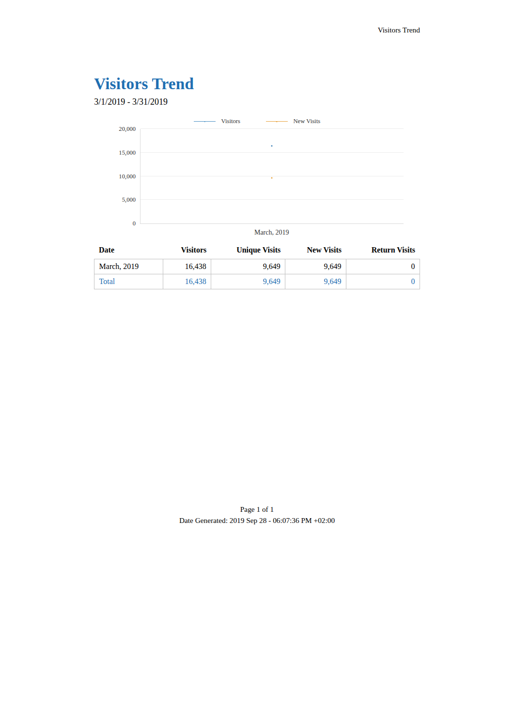Visitors Trend
Visitors Trend
3/1/2019 - 3/31/2019
Visitors
New Visits
20,000
15,000
10,000
5,000
0
March, 2019
| Date | Visitors | Unique Visits | New Visits | Return Visits |
| --- | --- | --- | --- | --- |
| March, 2019 | 16,438 | 9,649 | 9,649 | 0 |
| Total | 16,438 | 9,649 | 9,649 | 0 |
Page 1 of 1
Date Generated: 2019 Sep 28 - 06:07:36 PM +02:00